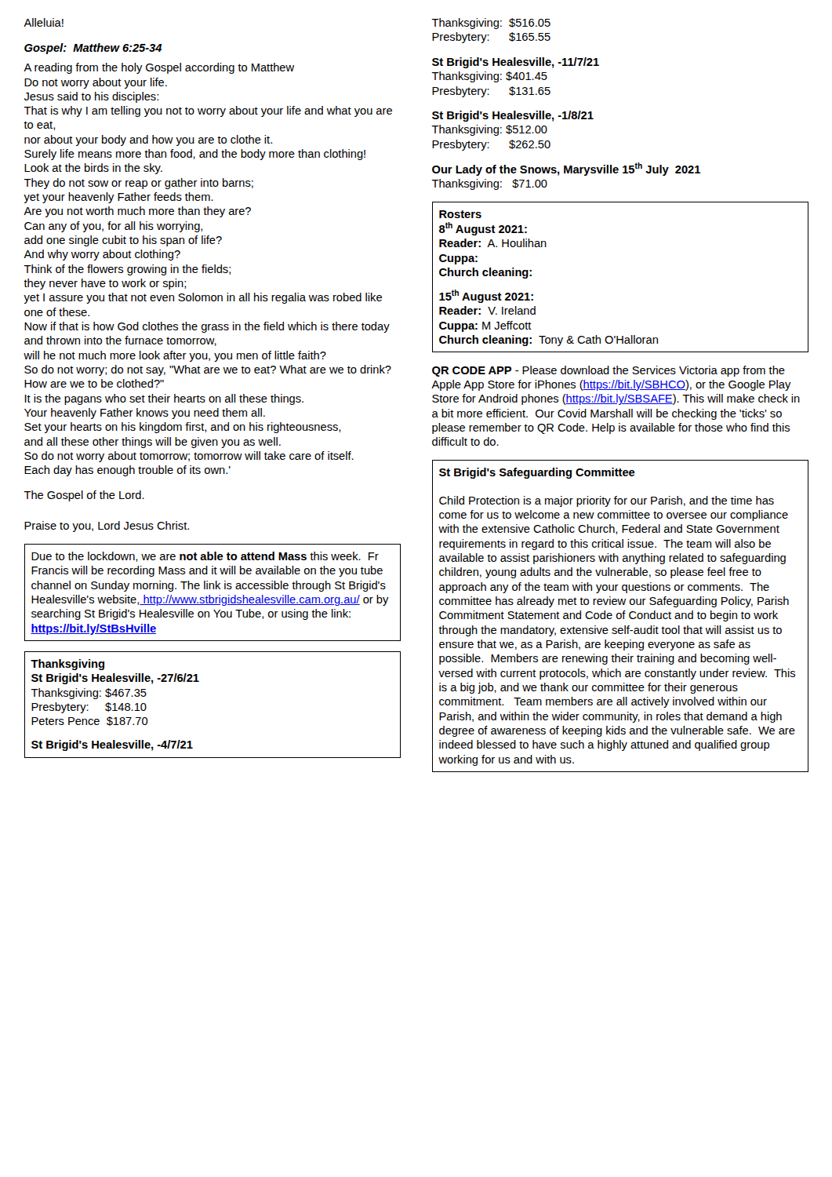Alleluia!
Gospel: Matthew 6:25-34
A reading from the holy Gospel according to Matthew
Do not worry about your life.
Jesus said to his disciples:
That is why I am telling you not to worry about your life and what you are to eat,
nor about your body and how you are to clothe it.
Surely life means more than food, and the body more than clothing!
Look at the birds in the sky.
They do not sow or reap or gather into barns;
yet your heavenly Father feeds them.
Are you not worth much more than they are?
Can any of you, for all his worrying,
add one single cubit to his span of life?
And why worry about clothing?
Think of the flowers growing in the fields;
they never have to work or spin;
yet I assure you that not even Solomon in all his regalia was robed like one of these.
Now if that is how God clothes the grass in the field which is there today and thrown into the furnace tomorrow,
will he not much more look after you, you men of little faith?
So do not worry; do not say, "What are we to eat? What are we to drink? How are we to be clothed?"
It is the pagans who set their hearts on all these things.
Your heavenly Father knows you need them all.
Set your hearts on his kingdom first, and on his righteousness,
and all these other things will be given you as well.
So do not worry about tomorrow; tomorrow will take care of itself.
Each day has enough trouble of its own.'
The Gospel of the Lord.
Praise to you, Lord Jesus Christ.
Due to the lockdown, we are not able to attend Mass this week. Fr Francis will be recording Mass and it will be available on the you tube channel on Sunday morning. The link is accessible through St Brigid's Healesville's website, http://www.stbrigidshealesville.cam.org.au/ or by searching St Brigid's Healesville on You Tube, or using the link: https://bit.ly/StBsHville
Thanksgiving
St Brigid's Healesville, -27/6/21
Thanksgiving: $467.35
Presbytery: $148.10
Peters Pence $187.70
St Brigid's Healesville, -4/7/21
Thanksgiving: $516.05
Presbytery: $165.55
St Brigid's Healesville, -11/7/21
Thanksgiving: $401.45
Presbytery: $131.65
St Brigid's Healesville, -1/8/21
Thanksgiving: $512.00
Presbytery: $262.50
Our Lady of the Snows, Marysville 15th July 2021
Thanksgiving: $71.00
Rosters
8th August 2021:
Reader: A. Houlihan
Cuppa:
Church cleaning:
15th August 2021:
Reader: V. Ireland
Cuppa: M Jeffcott
Church cleaning: Tony & Cath O'Halloran
QR CODE APP - Please download the Services Victoria app from the Apple App Store for iPhones (https://bit.ly/SBHCO), or the Google Play Store for Android phones (https://bit.ly/SBSAFE). This will make check in a bit more efficient. Our Covid Marshall will be checking the 'ticks' so please remember to QR Code. Help is available for those who find this difficult to do.
St Brigid's Safeguarding Committee
Child Protection is a major priority for our Parish, and the time has come for us to welcome a new committee to oversee our compliance with the extensive Catholic Church, Federal and State Government requirements in regard to this critical issue. The team will also be available to assist parishioners with anything related to safeguarding children, young adults and the vulnerable, so please feel free to approach any of the team with your questions or comments. The committee has already met to review our Safeguarding Policy, Parish Commitment Statement and Code of Conduct and to begin to work through the mandatory, extensive self-audit tool that will assist us to ensure that we, as a Parish, are keeping everyone as safe as possible. Members are renewing their training and becoming well-versed with current protocols, which are constantly under review. This is a big job, and we thank our committee for their generous commitment. Team members are all actively involved within our Parish, and within the wider community, in roles that demand a high degree of awareness of keeping kids and the vulnerable safe. We are indeed blessed to have such a highly attuned and qualified group working for us and with us.